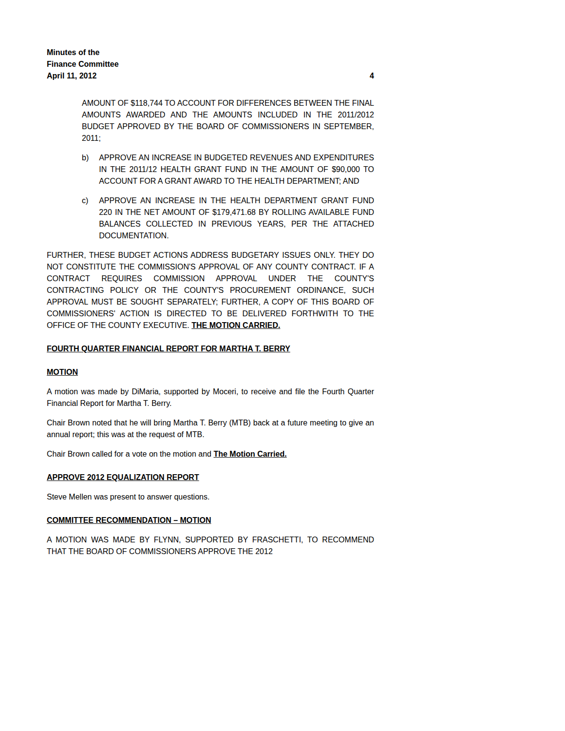Minutes of the
Finance Committee
April 11, 2012 4
AMOUNT OF $118,744 TO ACCOUNT FOR DIFFERENCES BETWEEN THE FINAL AMOUNTS AWARDED AND THE AMOUNTS INCLUDED IN THE 2011/2012 BUDGET APPROVED BY THE BOARD OF COMMISSIONERS IN SEPTEMBER, 2011;
b) APPROVE AN INCREASE IN BUDGETED REVENUES AND EXPENDITURES IN THE 2011/12 HEALTH GRANT FUND IN THE AMOUNT OF $90,000 TO ACCOUNT FOR A GRANT AWARD TO THE HEALTH DEPARTMENT; AND
c) APPROVE AN INCREASE IN THE HEALTH DEPARTMENT GRANT FUND 220 IN THE NET AMOUNT OF $179,471.68 BY ROLLING AVAILABLE FUND BALANCES COLLECTED IN PREVIOUS YEARS, PER THE ATTACHED DOCUMENTATION.
FURTHER, THESE BUDGET ACTIONS ADDRESS BUDGETARY ISSUES ONLY. THEY DO NOT CONSTITUTE THE COMMISSION'S APPROVAL OF ANY COUNTY CONTRACT. IF A CONTRACT REQUIRES COMMISSION APPROVAL UNDER THE COUNTY'S CONTRACTING POLICY OR THE COUNTY'S PROCUREMENT ORDINANCE, SUCH APPROVAL MUST BE SOUGHT SEPARATELY; FURTHER, A COPY OF THIS BOARD OF COMMISSIONERS' ACTION IS DIRECTED TO BE DELIVERED FORTHWITH TO THE OFFICE OF THE COUNTY EXECUTIVE. THE MOTION CARRIED.
FOURTH QUARTER FINANCIAL REPORT FOR MARTHA T. BERRY
MOTION
A motion was made by DiMaria, supported by Moceri, to receive and file the Fourth Quarter Financial Report for Martha T. Berry.
Chair Brown noted that he will bring Martha T. Berry (MTB) back at a future meeting to give an annual report; this was at the request of MTB.
Chair Brown called for a vote on the motion and The Motion Carried.
APPROVE 2012 EQUALIZATION REPORT
Steve Mellen was present to answer questions.
COMMITTEE RECOMMENDATION – MOTION
A MOTION WAS MADE BY FLYNN, SUPPORTED BY FRASCHETTI, TO RECOMMEND THAT THE BOARD OF COMMISSIONERS APPROVE THE 2012